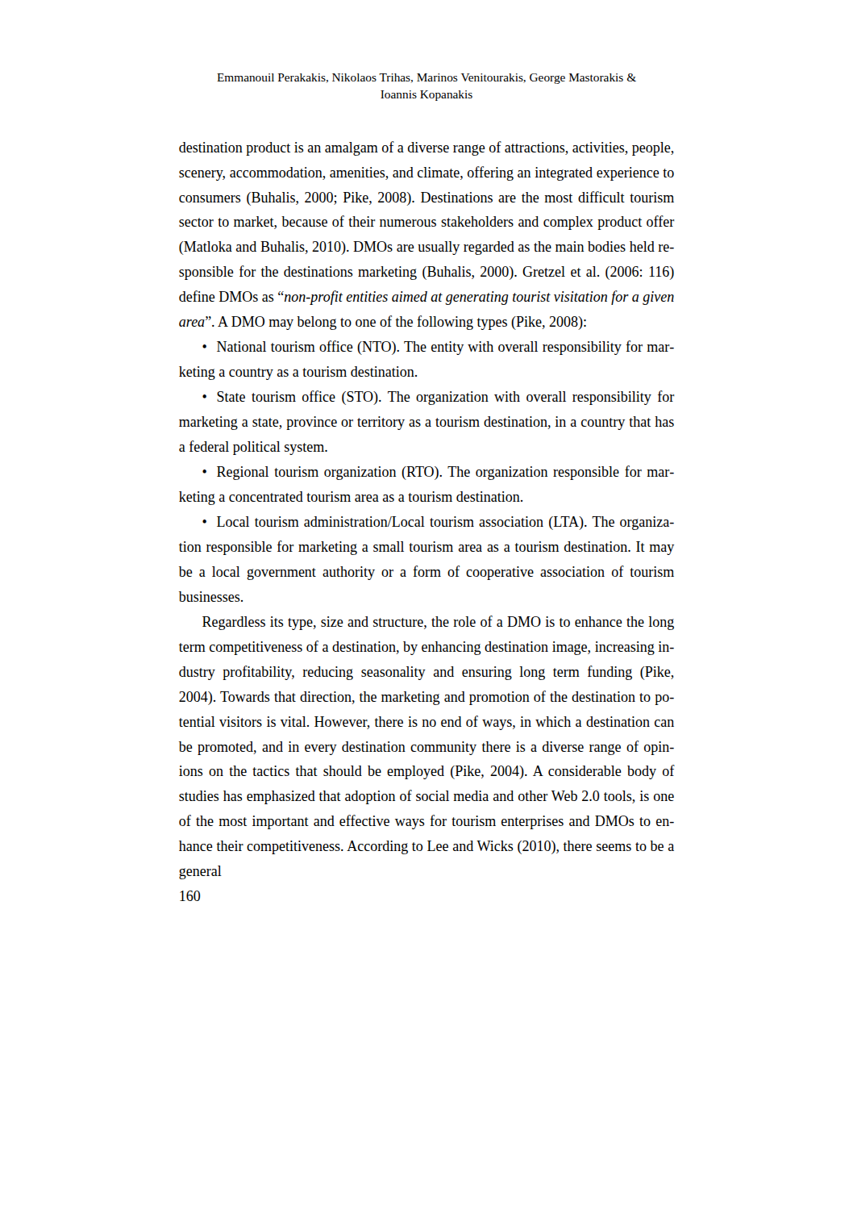Emmanouil Perakakis, Nikolaos Trihas, Marinos Venitourakis, George Mastorakis &
Ioannis Kopanakis
destination product is an amalgam of a diverse range of attractions, activities, people, scenery, accommodation, amenities, and climate, offering an integrated experience to consumers (Buhalis, 2000; Pike, 2008). Destinations are the most difficult tourism sector to market, because of their numerous stakeholders and complex product offer (Matloka and Buhalis, 2010). DMOs are usually regarded as the main bodies held responsible for the destinations marketing (Buhalis, 2000). Gretzel et al. (2006: 116) define DMOs as “non-profit entities aimed at generating tourist visitation for a given area”. A DMO may belong to one of the following types (Pike, 2008):
•National tourism office (NTO). The entity with overall responsibility for marketing a country as a tourism destination.
•State tourism office (STO). The organization with overall responsibility for marketing a state, province or territory as a tourism destination, in a country that has a federal political system.
•Regional tourism organization (RTO). The organization responsible for marketing a concentrated tourism area as a tourism destination.
•Local tourism administration/Local tourism association (LTA). The organization responsible for marketing a small tourism area as a tourism destination. It may be a local government authority or a form of cooperative association of tourism businesses.
Regardless its type, size and structure, the role of a DMO is to enhance the long term competitiveness of a destination, by enhancing destination image, increasing industry profitability, reducing seasonality and ensuring long term funding (Pike, 2004). Towards that direction, the marketing and promotion of the destination to potential visitors is vital. However, there is no end of ways, in which a destination can be promoted, and in every destination community there is a diverse range of opinions on the tactics that should be employed (Pike, 2004). A considerable body of studies has emphasized that adoption of social media and other Web 2.0 tools, is one of the most important and effective ways for tourism enterprises and DMOs to enhance their competitiveness. According to Lee and Wicks (2010), there seems to be a general
160